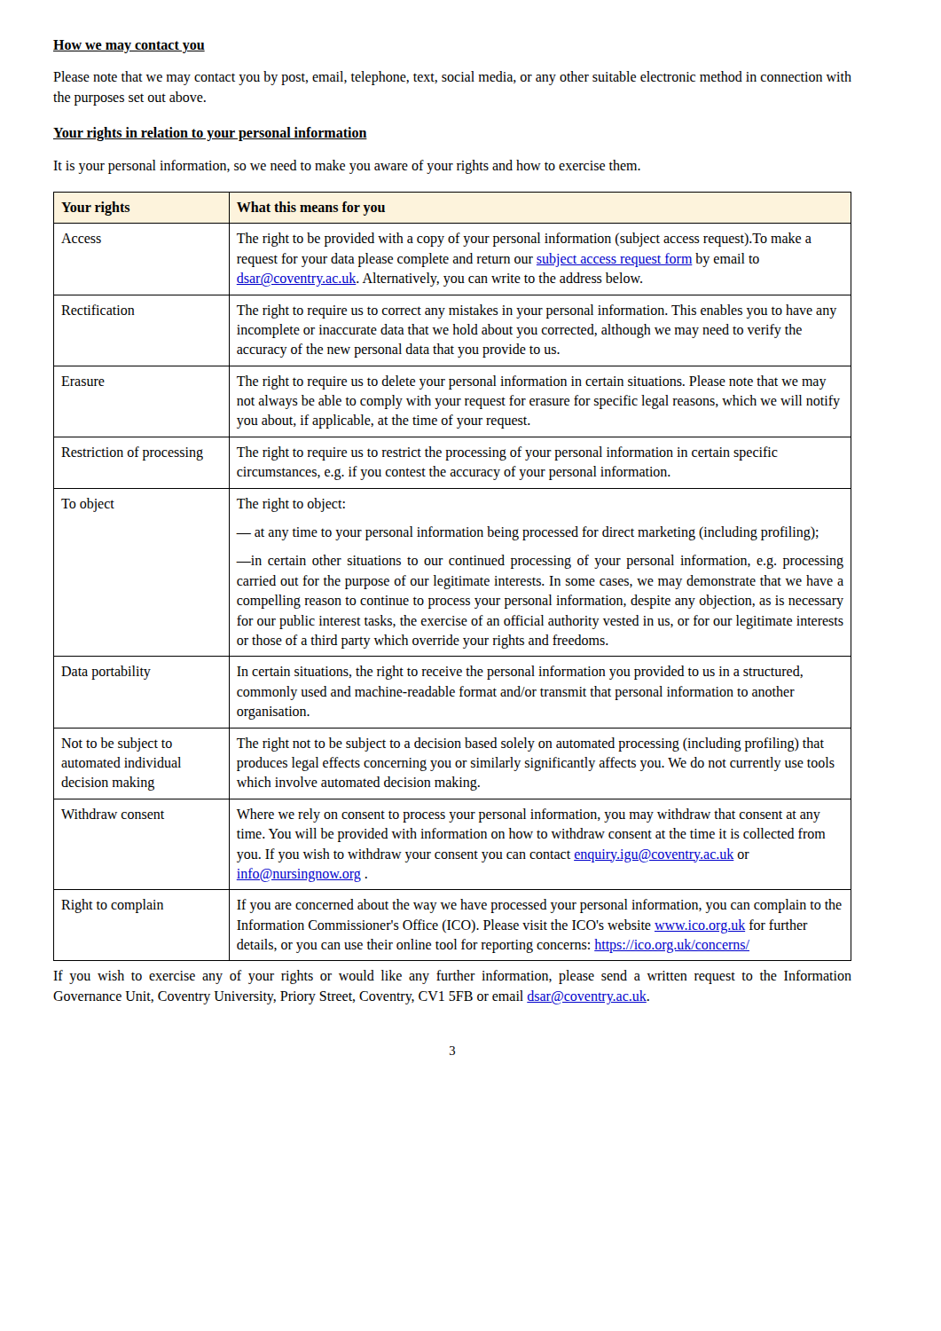How we may contact you
Please note that we may contact you by post, email, telephone, text, social media, or any other suitable electronic method in connection with the purposes set out above.
Your rights in relation to your personal information
It is your personal information, so we need to make you aware of your rights and how to exercise them.
| Your rights | What this means for you |
| --- | --- |
| Access | The right to be provided with a copy of your personal information (subject access request).To make a request for your data please complete and return our subject access request form by email to dsar@coventry.ac.uk . Alternatively, you can write to the address below. |
| Rectification | The right to require us to correct any mistakes in your personal information. This enables you to have any incomplete or inaccurate data that we hold about you corrected, although we may need to verify the accuracy of the new personal data that you provide to us. |
| Erasure | The right to require us to delete your personal information in certain situations. Please note that we may not always be able to comply with your request for erasure for specific legal reasons, which we will notify you about, if applicable, at the time of your request. |
| Restriction of processing | The right to require us to restrict the processing of your personal information in certain specific circumstances, e.g. if you contest the accuracy of your personal information. |
| To object | The right to object: — at any time to your personal information being processed for direct marketing (including profiling); —in certain other situations to our continued processing of your personal information, e.g. processing carried out for the purpose of our legitimate interests. In some cases, we may demonstrate that we have a compelling reason to continue to process your personal information, despite any objection, as is necessary for our public interest tasks, the exercise of an official authority vested in us, or for our legitimate interests or those of a third party which override your rights and freedoms. |
| Data portability | In certain situations, the right to receive the personal information you provided to us in a structured, commonly used and machine-readable format and/or transmit that personal information to another organisation. |
| Not to be subject to automated individual decision making | The right not to be subject to a decision based solely on automated processing (including profiling) that produces legal effects concerning you or similarly significantly affects you. We do not currently use tools which involve automated decision making. |
| Withdraw consent | Where we rely on consent to process your personal information, you may withdraw that consent at any time. You will be provided with information on how to withdraw consent at the time it is collected from you. If you wish to withdraw your consent you can contact enquiry.igu@coventry.ac.uk or info@nursingnow.org . |
| Right to complain | If you are concerned about the way we have processed your personal information, you can complain to the Information Commissioner's Office (ICO). Please visit the ICO's website www.ico.org.uk for further details, or you can use their online tool for reporting concerns: https://ico.org.uk/concerns/ |
If you wish to exercise any of your rights or would like any further information, please send a written request to the Information Governance Unit, Coventry University, Priory Street, Coventry, CV1 5FB or email dsar@coventry.ac.uk.
3